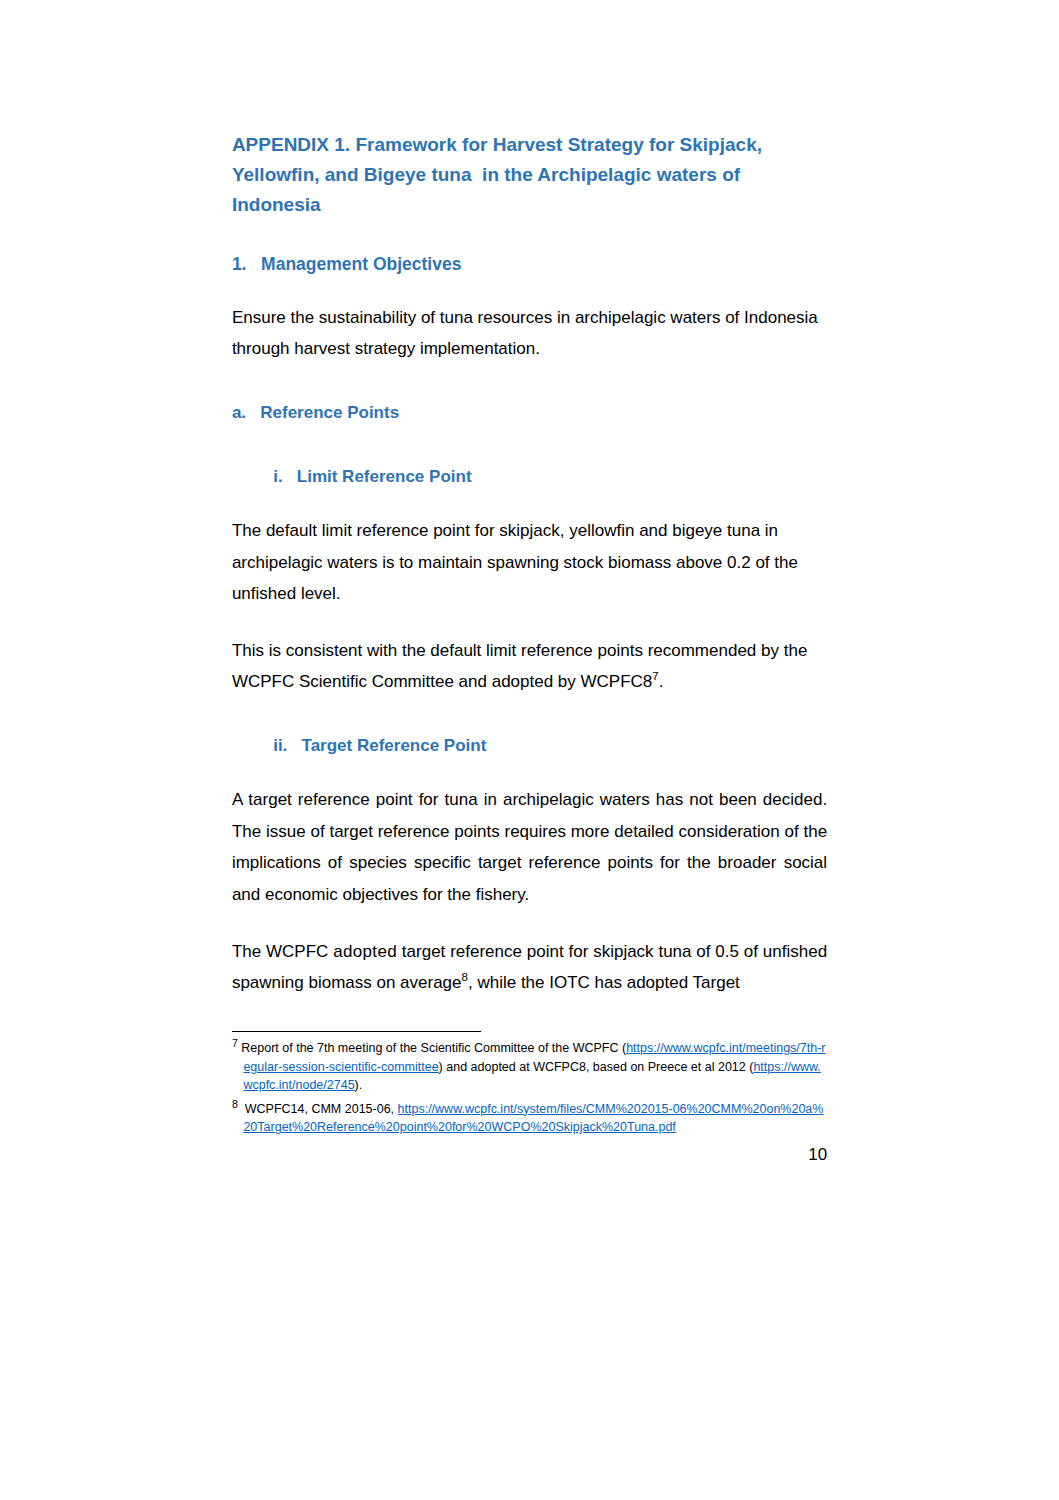APPENDIX 1. Framework for Harvest Strategy for Skipjack, Yellowfin, and Bigeye tuna in the Archipelagic waters of Indonesia
1. Management Objectives
Ensure the sustainability of tuna resources in archipelagic waters of Indonesia through harvest strategy implementation.
a. Reference Points
i. Limit Reference Point
The default limit reference point for skipjack, yellowfin and bigeye tuna in archipelagic waters is to maintain spawning stock biomass above 0.2 of the unfished level.
This is consistent with the default limit reference points recommended by the WCPFC Scientific Committee and adopted by WCPFC87.
ii. Target Reference Point
A target reference point for tuna in archipelagic waters has not been decided. The issue of target reference points requires more detailed consideration of the implications of species specific target reference points for the broader social and economic objectives for the fishery.
The WCPFC adopted target reference point for skipjack tuna of 0.5 of unfished spawning biomass on average8, while the IOTC has adopted Target
7 Report of the 7th meeting of the Scientific Committee of the WCPFC (https://www.wcpfc.int/meetings/7th-regular-session-scientific-committee) and adopted at WCFPC8, based on Preece et al 2012 (https://www.wcpfc.int/node/2745).
8 WCPFC14, CMM 2015-06, https://www.wcpfc.int/system/files/CMM%202015-06%20CMM%20on%20a%20Target%20Reference%20point%20for%20WCPO%20Skipjack%20Tuna.pdf
10